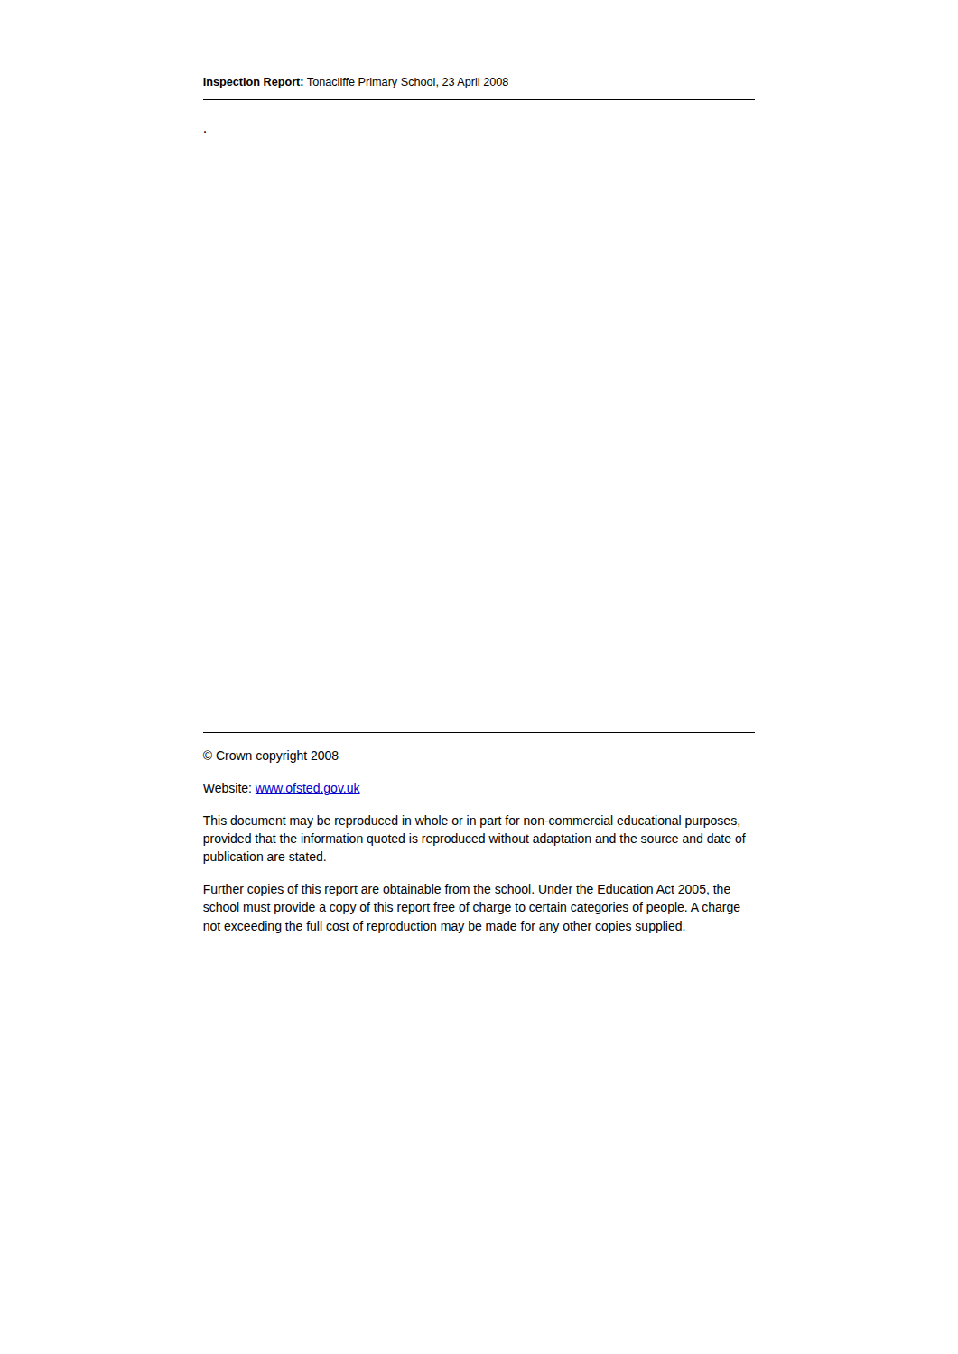Inspection Report: Tonacliffe Primary School, 23 April 2008
.
© Crown copyright 2008
Website: www.ofsted.gov.uk
This document may be reproduced in whole or in part for non-commercial educational purposes, provided that the information quoted is reproduced without adaptation and the source and date of publication are stated.
Further copies of this report are obtainable from the school. Under the Education Act 2005, the school must provide a copy of this report free of charge to certain categories of people. A charge not exceeding the full cost of reproduction may be made for any other copies supplied.